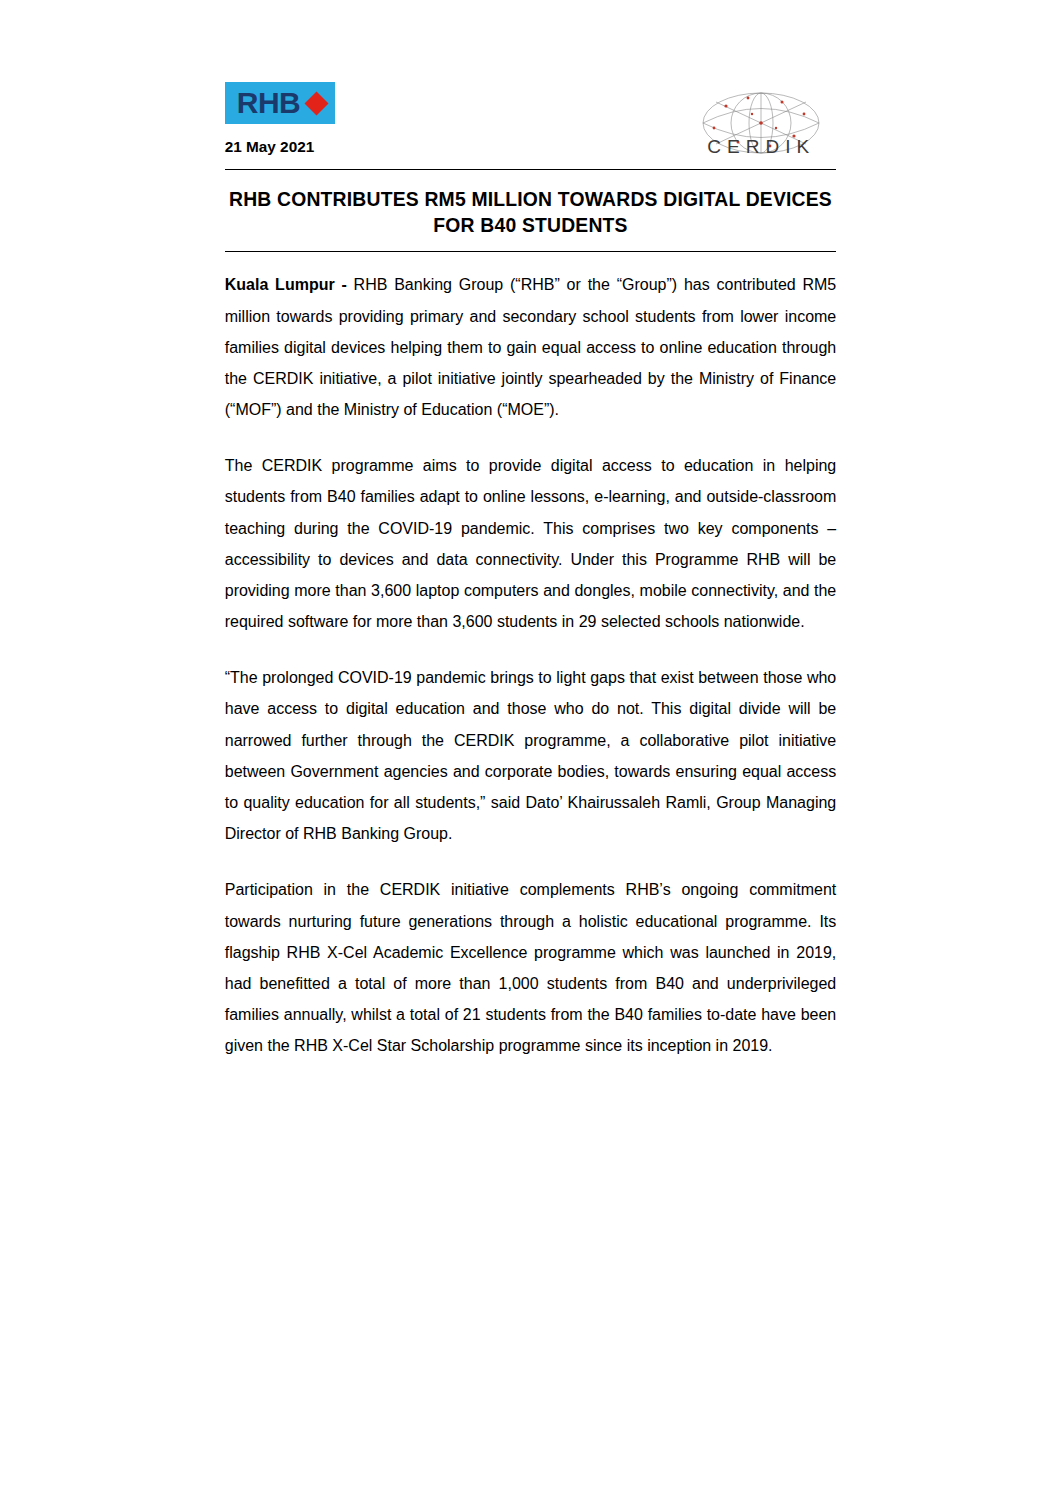RHB
21 May 2021
CERDIK
RHB CONTRIBUTES RM5 MILLION TOWARDS DIGITAL DEVICES FOR B40 STUDENTS
Kuala Lumpur - RHB Banking Group (“RHB” or the “Group”) has contributed RM5 million towards providing primary and secondary school students from lower income families digital devices helping them to gain equal access to online education through the CERDIK initiative, a pilot initiative jointly spearheaded by the Ministry of Finance (“MOF”) and the Ministry of Education (“MOE”).
The CERDIK programme aims to provide digital access to education in helping students from B40 families adapt to online lessons, e-learning, and outside-classroom teaching during the COVID-19 pandemic. This comprises two key components – accessibility to devices and data connectivity. Under this Programme RHB will be providing more than 3,600 laptop computers and dongles, mobile connectivity, and the required software for more than 3,600 students in 29 selected schools nationwide.
“The prolonged COVID-19 pandemic brings to light gaps that exist between those who have access to digital education and those who do not. This digital divide will be narrowed further through the CERDIK programme, a collaborative pilot initiative between Government agencies and corporate bodies, towards ensuring equal access to quality education for all students,” said Dato’ Khairussaleh Ramli, Group Managing Director of RHB Banking Group.
Participation in the CERDIK initiative complements RHB’s ongoing commitment towards nurturing future generations through a holistic educational programme. Its flagship RHB X-Cel Academic Excellence programme which was launched in 2019, had benefitted a total of more than 1,000 students from B40 and underprivileged families annually, whilst a total of 21 students from the B40 families to-date have been given the RHB X-Cel Star Scholarship programme since its inception in 2019.